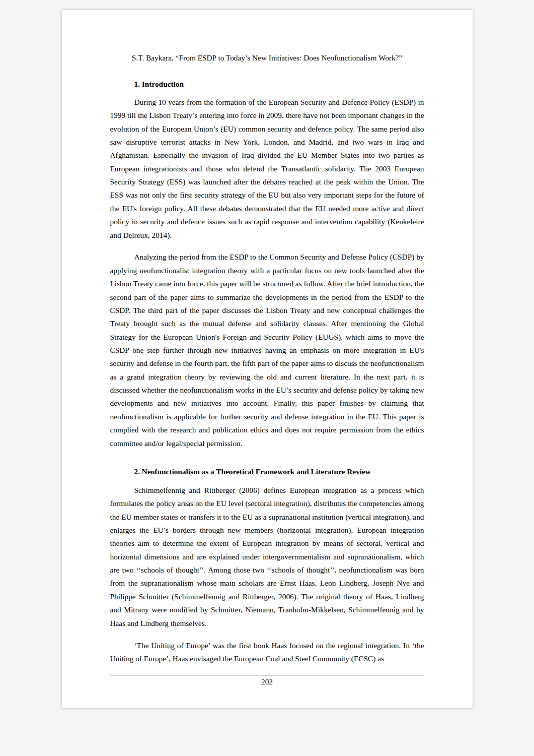S.T. Baykara, “From ESDP to Today’s New Initiatives: Does Neofunctionalism Work?”
1. Introduction
During 10 years from the formation of the European Security and Defence Policy (ESDP) in 1999 till the Lisbon Treaty’s entering into force in 2009, there have not been important changes in the evolution of the European Union’s (EU) common security and defence policy. The same period also saw disruptive terrorist attacks in New York, London, and Madrid, and two wars in Iraq and Afghanistan. Especially the invasion of Iraq divided the EU Member States into two parties as European integrationists and those who defend the Transatlantic solidarity. The 2003 European Security Strategy (ESS) was launched after the debates reached at the peak within the Union. The ESS was not only the first security strategy of the EU but also very important steps for the future of the EU's foreign policy. All these debates demonstrated that the EU needed more active and direct policy in security and defence issues such as rapid response and intervention capability (Keukeleire and Delreux, 2014).
Analyzing the period from the ESDP to the Common Security and Defense Policy (CSDP) by applying neofunctionalist integration theory with a particular focus on new tools launched after the Lisbon Treaty came into force, this paper will be structured as follow. After the brief introduction, the second part of the paper aims to summarize the developments in the period from the ESDP to the CSDP. The third part of the paper discusses the Lisbon Treaty and new conceptual challenges the Treaty brought such as the mutual defense and solidarity clauses. After mentioning the Global Strategy for the European Union's Foreign and Security Policy (EUGS), which aims to move the CSDP one step further through new initiatives having an emphasis on more integration in EU's security and defense in the fourth part, the fifth part of the paper aims to discuss the neofunctionalism as a grand integration theory by reviewing the old and current literature. In the next part, it is discussed whether the neofunctionalism works in the EU’s security and defense policy by taking new developments and new initiatives into account. Finally, this paper finishes by claiming that neofunctionalism is applicable for further security and defense integration in the EU. This paper is complied with the research and publication ethics and does not require permission from the ethics committee and/or legal/special permission.
2. Neofunctionalism as a Theoretical Framework and Literature Review
Schimmelfennig and Rittberger (2006) defines European integration as a process which formulates the policy areas on the EU level (sectoral integration), distributes the competencies among the EU member states or transfers it to the EU as a supranational institution (vertical integration), and enlarges the EU’s borders through new members (horizontal integration). European integration theories aim to determine the extent of European integration by means of sectoral, vertical and horizontal dimensions and are explained under intergovernmentalism and supranationalism, which are two ‘‘schools of thought’’. Among those two ‘‘schools of thought’’, neofunctionalism was born from the supranationalism whose main scholars are Ernst Haas, Leon Lindberg, Joseph Nye and Philippe Schmitter (Schimmelfennig and Rittberger, 2006). The original theory of Haas, Lindberg and Mitrany were modified by Schmitter, Niemann, Tranholm-Mikkelsen, Schimmelfennig and by Haas and Lindberg themselves.
‘The Uniting of Europe’ was the first book Haas focused on the regional integration. In ‘the Uniting of Europe’, Haas envisaged the European Coal and Steel Community (ECSC) as
202